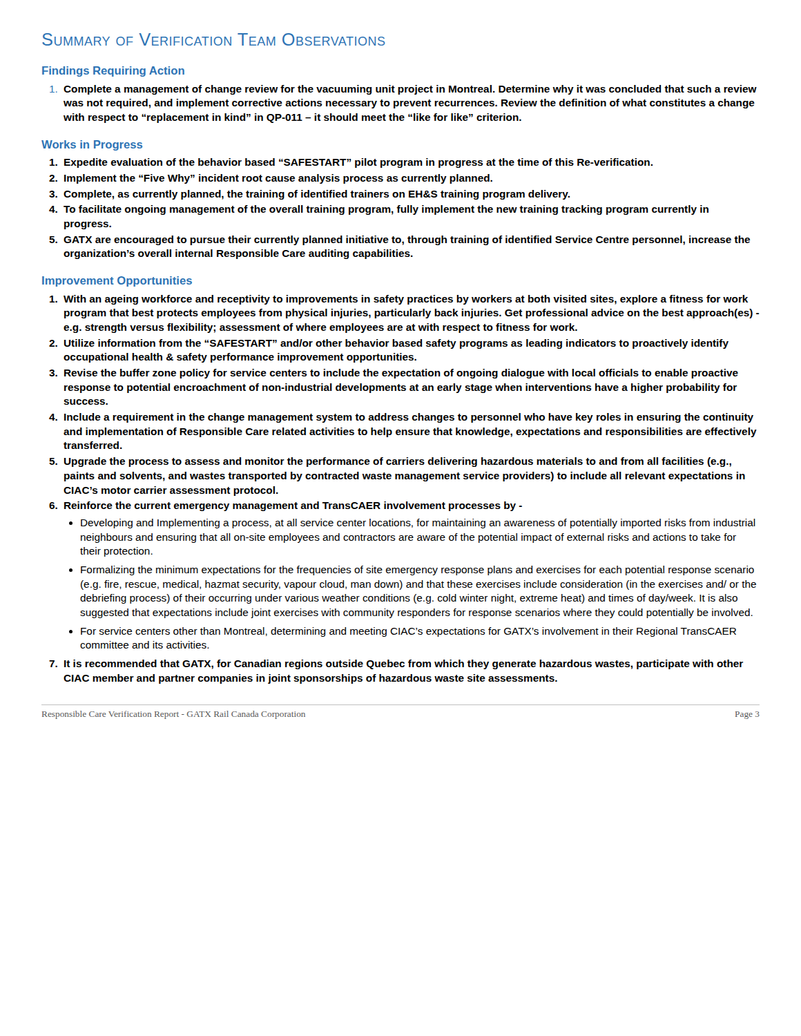Summary of Verification Team Observations
Findings Requiring Action
Complete a management of change review for the vacuuming unit project in Montreal. Determine why it was concluded that such a review was not required, and implement corrective actions necessary to prevent recurrences. Review the definition of what constitutes a change with respect to “replacement in kind” in QP-011 – it should meet the “like for like” criterion.
Works in Progress
Expedite evaluation of the behavior based “SAFESTART” pilot program in progress at the time of this Re-verification.
Implement the “Five Why” incident root cause analysis process as currently planned.
Complete, as currently planned, the training of identified trainers on EH&S training program delivery.
To facilitate ongoing management of the overall training program, fully implement the new training tracking program currently in progress.
GATX are encouraged to pursue their currently planned initiative to, through training of identified Service Centre personnel, increase the organization’s overall internal Responsible Care auditing capabilities.
Improvement Opportunities
With an ageing workforce and receptivity to improvements in safety practices by workers at both visited sites, explore a fitness for work program that best protects employees from physical injuries, particularly back injuries. Get professional advice on the best approach(es) -e.g. strength versus flexibility; assessment of where employees are at with respect to fitness for work.
Utilize information from the “SAFESTART” and/or other behavior based safety programs as leading indicators to proactively identify occupational health & safety performance improvement opportunities.
Revise the buffer zone policy for service centers to include the expectation of ongoing dialogue with local officials to enable proactive response to potential encroachment of non-industrial developments at an early stage when interventions have a higher probability for success.
Include a requirement in the change management system to address changes to personnel who have key roles in ensuring the continuity and implementation of Responsible Care related activities to help ensure that knowledge, expectations and responsibilities are effectively transferred.
Upgrade the process to assess and monitor the performance of carriers delivering hazardous materials to and from all facilities (e.g., paints and solvents, and wastes transported by contracted waste management service providers) to include all relevant expectations in CIAC’s motor carrier assessment protocol.
Reinforce the current emergency management and TransCAER involvement processes by -
Developing and Implementing a process, at all service center locations, for maintaining an awareness of potentially imported risks from industrial neighbours and ensuring that all on-site employees and contractors are aware of the potential impact of external risks and actions to take for their protection.
Formalizing the minimum expectations for the frequencies of site emergency response plans and exercises for each potential response scenario (e.g. fire, rescue, medical, hazmat security, vapour cloud, man down) and that these exercises include consideration (in the exercises and/ or the debriefing process) of their occurring under various weather conditions (e.g. cold winter night, extreme heat) and times of day/week. It is also suggested that expectations include joint exercises with community responders for response scenarios where they could potentially be involved.
For service centers other than Montreal, determining and meeting CIAC’s expectations for GATX’s involvement in their Regional TransCAER committee and its activities.
It is recommended that GATX, for Canadian regions outside Quebec from which they generate hazardous wastes, participate with other CIAC member and partner companies in joint sponsorships of hazardous waste site assessments.
Responsible Care Verification Report - GATX Rail Canada Corporation Page 3